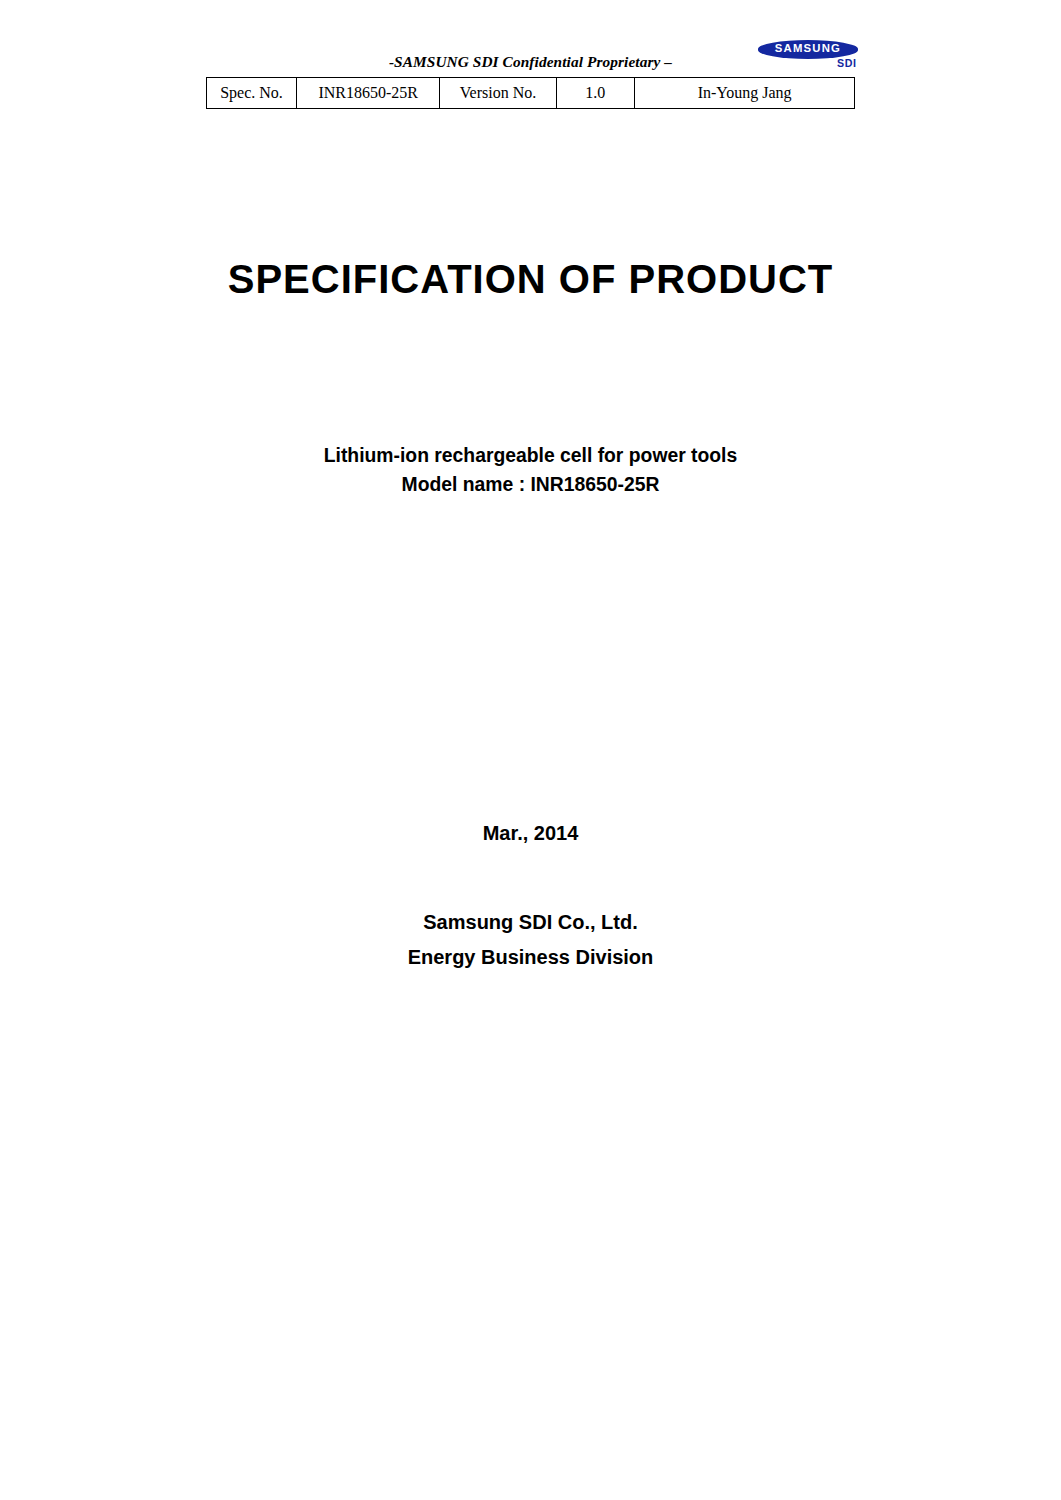SAMSUNG SDI
-SAMSUNG SDI Confidential Proprietary –
| Spec. No. | INR18650-25R | Version No. | 1.0 | In-Young Jang |
SPECIFICATION OF PRODUCT
Lithium-ion rechargeable cell for power tools
Model name : INR18650-25R
Mar., 2014
Samsung SDI Co., Ltd.
Energy Business Division